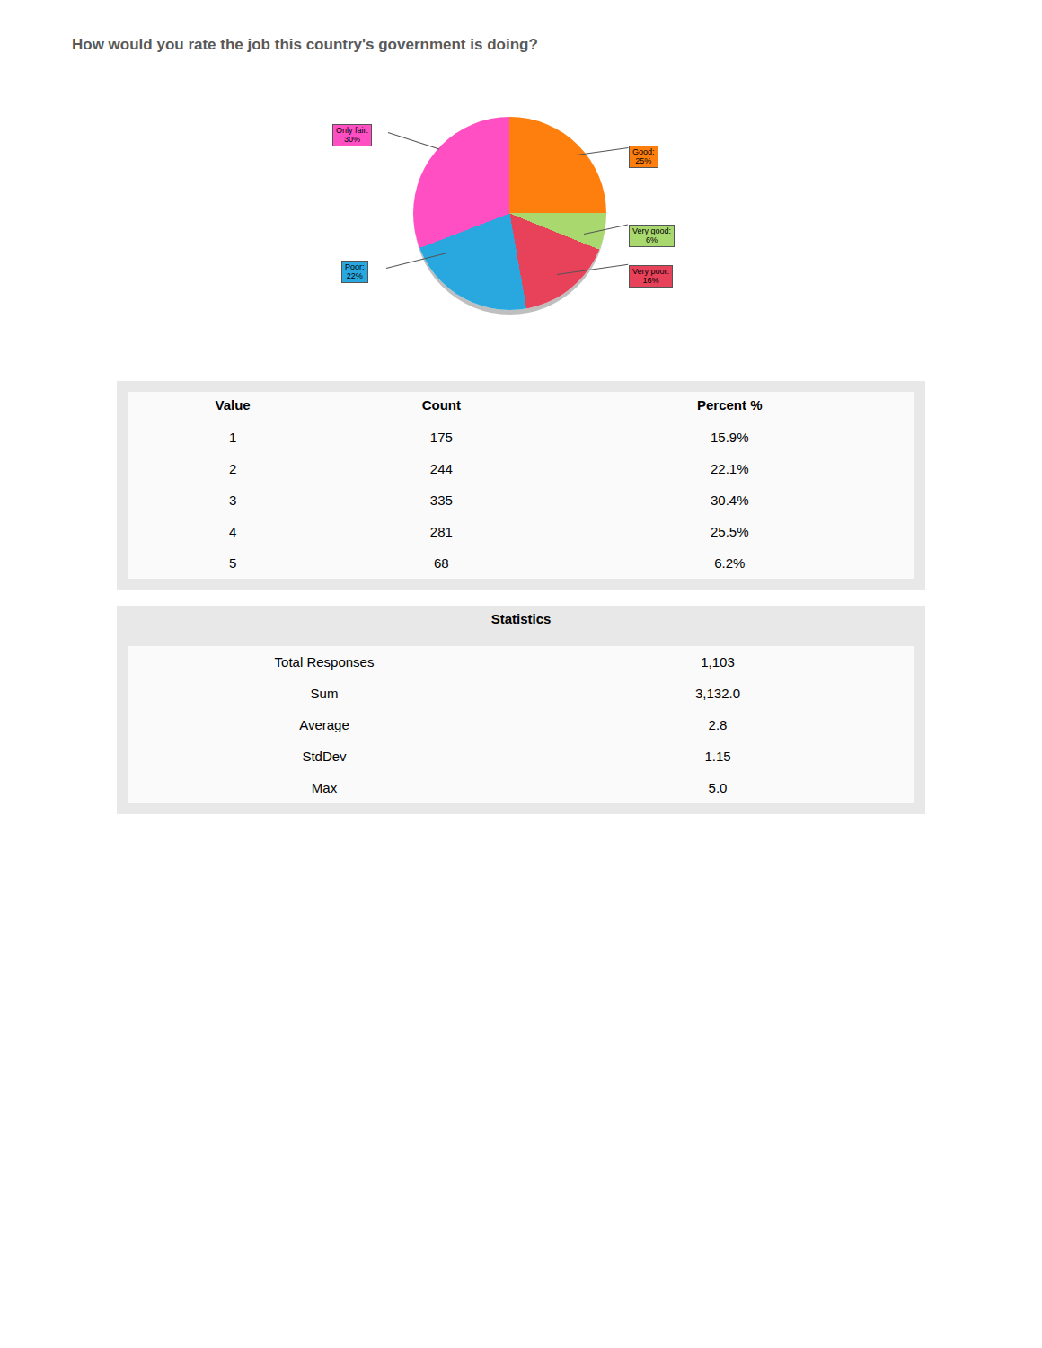How would you rate the job this country's government is doing?
Only fair:
30%
Good:
25%
Very good:
6%
Very poor:
16%
Poor:
22%
| Value | Count | Percent % |
| --- | --- | --- |
| 1 | 175 | 15.9% |
| 2 | 244 | 22.1% |
| 3 | 335 | 30.4% |
| 4 | 281 | 25.5% |
| 5 | 68 | 6.2% |
Statistics
| Total Responses | 1,103 |
| Sum | 3,132.0 |
| Average | 2.8 |
| StdDev | 1.15 |
| Max | 5.0 |